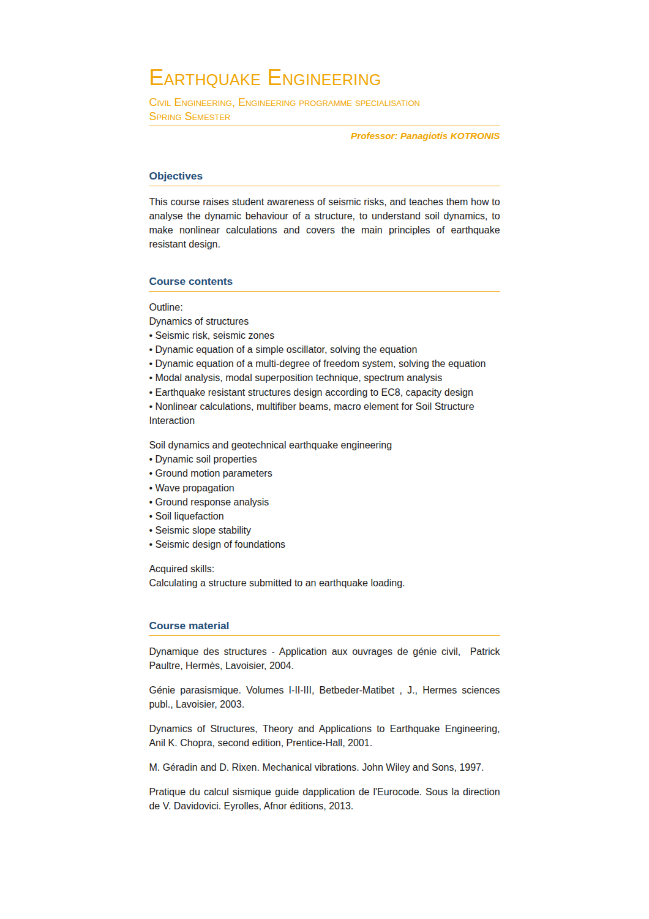Earthquake Engineering
Civil Engineering, Engineering programme specialisation
Spring Semester
Professor: Panagiotis KOTRONIS
Objectives
This course raises student awareness of seismic risks, and teaches them how to analyse the dynamic behaviour of a structure, to understand soil dynamics, to make nonlinear calculations and covers the main principles of earthquake resistant design.
Course contents
Outline:
Dynamics of structures
Seismic risk, seismic zones
Dynamic equation of a simple oscillator, solving the equation
Dynamic equation of a multi-degree of freedom system, solving the equation
Modal analysis, modal superposition technique, spectrum analysis
Earthquake resistant structures design according to EC8, capacity design
Nonlinear calculations, multifiber beams, macro element for Soil Structure Interaction
Soil dynamics and geotechnical earthquake engineering
Dynamic soil properties
Ground motion parameters
Wave propagation
Ground response analysis
Soil liquefaction
Seismic slope stability
Seismic design of foundations
Acquired skills:
Calculating a structure submitted to an earthquake loading.
Course material
Dynamique des structures - Application aux ouvrages de génie civil, Patrick Paultre, Hermès, Lavoisier, 2004.
Génie parasismique. Volumes I-II-III, Betbeder-Matibet , J., Hermes sciences publ., Lavoisier, 2003.
Dynamics of Structures, Theory and Applications to Earthquake Engineering, Anil K. Chopra, second edition, Prentice-Hall, 2001.
M. Géradin and D. Rixen. Mechanical vibrations. John Wiley and Sons, 1997.
Pratique du calcul sismique guide dapplication de l'Eurocode. Sous la direction de V. Davidovici. Eyrolles, Afnor éditions, 2013.